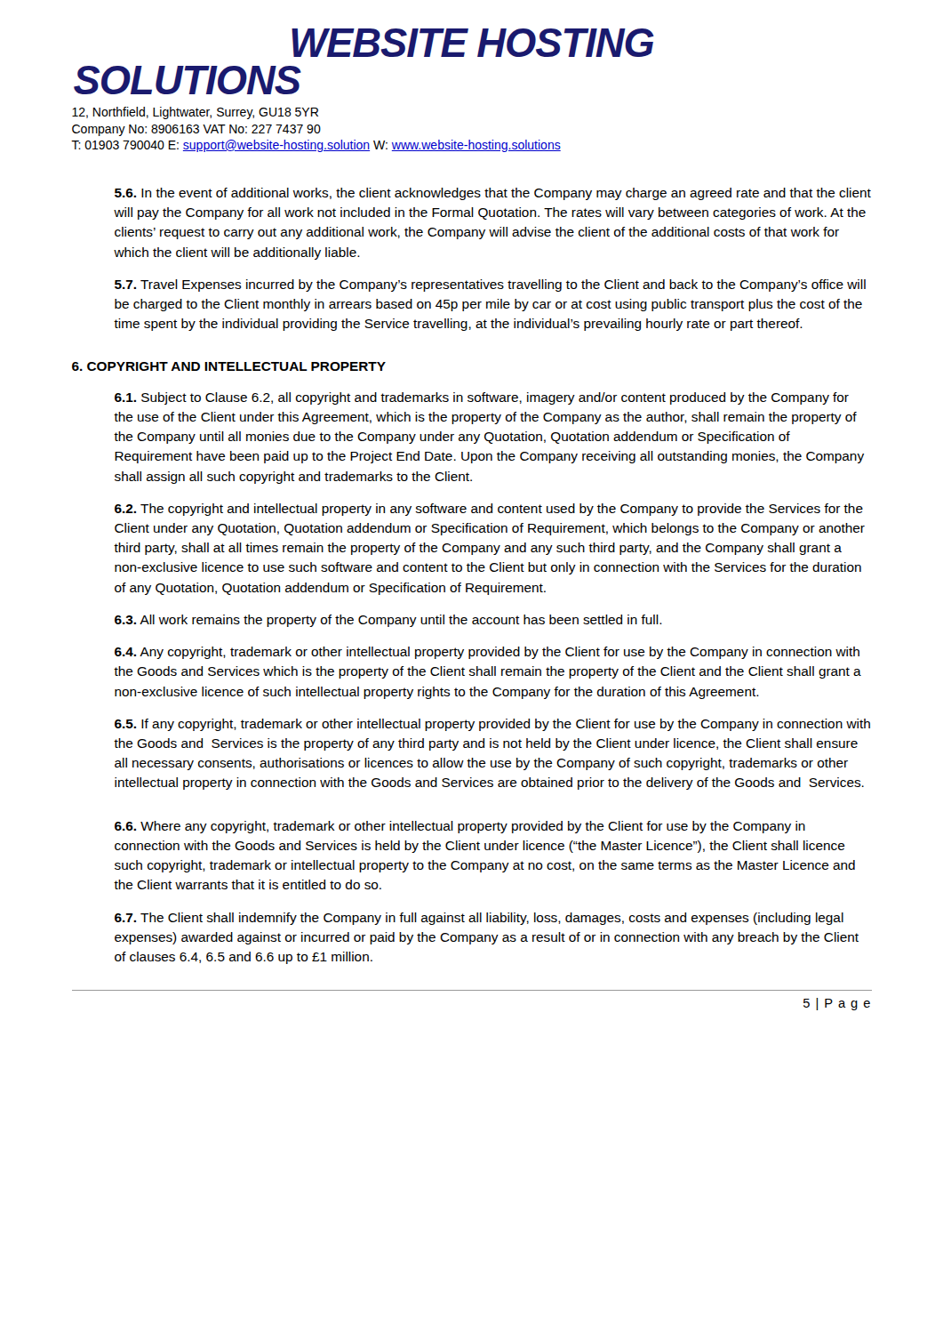Website Hosting Solutions
12, Northfield, Lightwater, Surrey, GU18 5YR
Company No: 8906163 VAT No: 227 7437 90
T: 01903 790040 E: support@website-hosting.solution W: www.website-hosting.solutions
5.6. In the event of additional works, the client acknowledges that the Company may charge an agreed rate and that the client will pay the Company for all work not included in the Formal Quotation. The rates will vary between categories of work. At the clients’ request to carry out any additional work, the Company will advise the client of the additional costs of that work for which the client will be additionally liable.
5.7. Travel Expenses incurred by the Company’s representatives travelling to the Client and back to the Company’s office will be charged to the Client monthly in arrears based on 45p per mile by car or at cost using public transport plus the cost of the time spent by the individual providing the Service travelling, at the individual’s prevailing hourly rate or part thereof.
6. Copyright and Intellectual Property
6.1. Subject to Clause 6.2, all copyright and trademarks in software, imagery and/or content produced by the Company for the use of the Client under this Agreement, which is the property of the Company as the author, shall remain the property of the Company until all monies due to the Company under any Quotation, Quotation addendum or Specification of Requirement have been paid up to the Project End Date. Upon the Company receiving all outstanding monies, the Company shall assign all such copyright and trademarks to the Client.
6.2. The copyright and intellectual property in any software and content used by the Company to provide the Services for the Client under any Quotation, Quotation addendum or Specification of Requirement, which belongs to the Company or another third party, shall at all times remain the property of the Company and any such third party, and the Company shall grant a non-exclusive licence to use such software and content to the Client but only in connection with the Services for the duration of any Quotation, Quotation addendum or Specification of Requirement.
6.3. All work remains the property of the Company until the account has been settled in full.
6.4. Any copyright, trademark or other intellectual property provided by the Client for use by the Company in connection with the Goods and Services which is the property of the Client shall remain the property of the Client and the Client shall grant a non-exclusive licence of such intellectual property rights to the Company for the duration of this Agreement.
6.5. If any copyright, trademark or other intellectual property provided by the Client for use by the Company in connection with the Goods and Services is the property of any third party and is not held by the Client under licence, the Client shall ensure all necessary consents, authorisations or licences to allow the use by the Company of such copyright, trademarks or other intellectual property in connection with the Goods and Services are obtained prior to the delivery of the Goods and Services.
6.6. Where any copyright, trademark or other intellectual property provided by the Client for use by the Company in connection with the Goods and Services is held by the Client under licence (“the Master Licence”), the Client shall licence such copyright, trademark or intellectual property to the Company at no cost, on the same terms as the Master Licence and the Client warrants that it is entitled to do so.
6.7. The Client shall indemnify the Company in full against all liability, loss, damages, costs and expenses (including legal expenses) awarded against or incurred or paid by the Company as a result of or in connection with any breach by the Client of clauses 6.4, 6.5 and 6.6 up to £1 million.
5 | P a g e